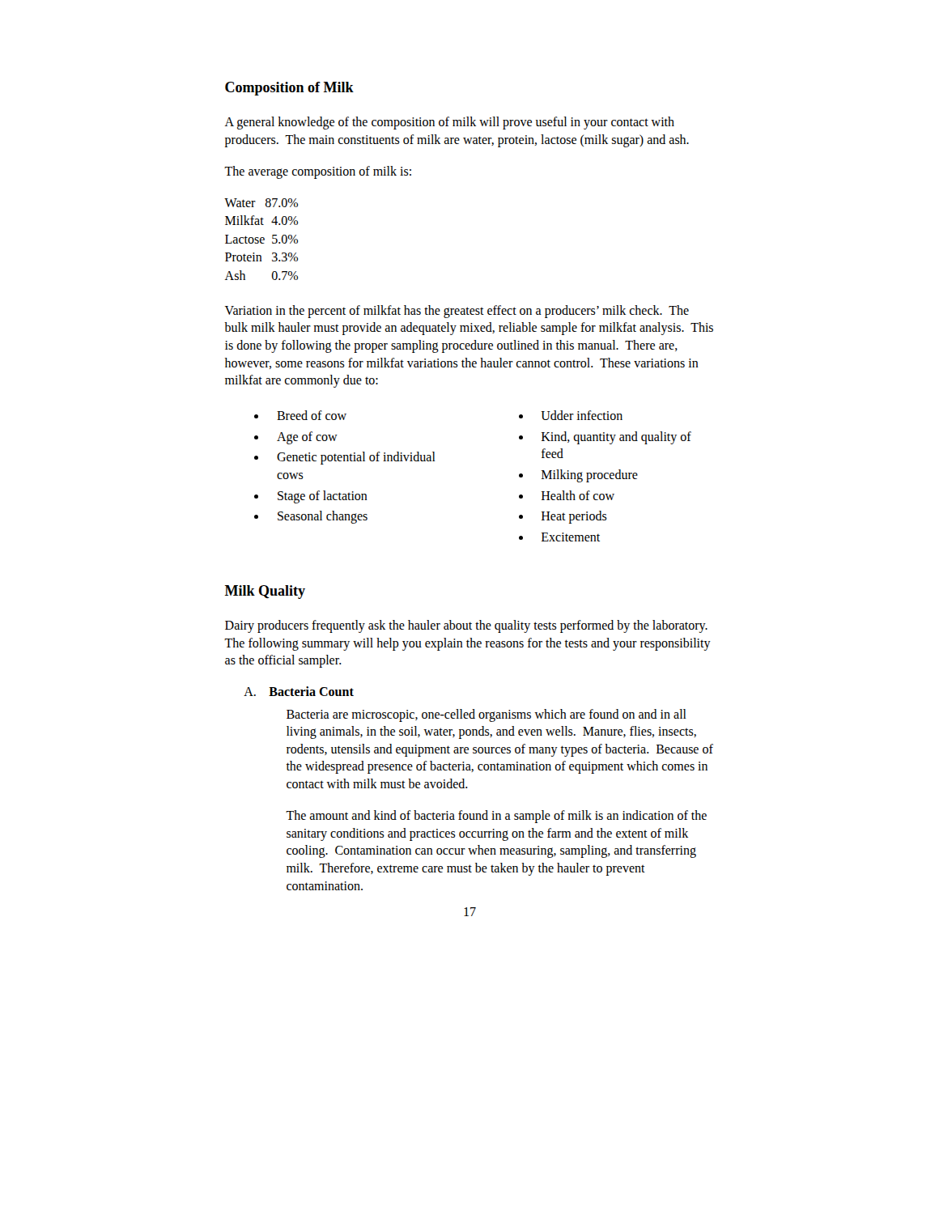Composition of Milk
A general knowledge of the composition of milk will prove useful in your contact with producers. The main constituents of milk are water, protein, lactose (milk sugar) and ash.
The average composition of milk is:
| Water | 87.0% |
| Milkfat | 4.0% |
| Lactose | 5.0% |
| Protein | 3.3% |
| Ash | 0.7% |
Variation in the percent of milkfat has the greatest effect on a producers’ milk check. The bulk milk hauler must provide an adequately mixed, reliable sample for milkfat analysis. This is done by following the proper sampling procedure outlined in this manual. There are, however, some reasons for milkfat variations the hauler cannot control. These variations in milkfat are commonly due to:
Breed of cow
Age of cow
Genetic potential of individual cows
Stage of lactation
Seasonal changes
Udder infection
Kind, quantity and quality of feed
Milking procedure
Health of cow
Heat periods
Excitement
Milk Quality
Dairy producers frequently ask the hauler about the quality tests performed by the laboratory. The following summary will help you explain the reasons for the tests and your responsibility as the official sampler.
Bacteria Count
Bacteria are microscopic, one-celled organisms which are found on and in all living animals, in the soil, water, ponds, and even wells. Manure, flies, insects, rodents, utensils and equipment are sources of many types of bacteria. Because of the widespread presence of bacteria, contamination of equipment which comes in contact with milk must be avoided.
The amount and kind of bacteria found in a sample of milk is an indication of the sanitary conditions and practices occurring on the farm and the extent of milk cooling. Contamination can occur when measuring, sampling, and transferring milk. Therefore, extreme care must be taken by the hauler to prevent contamination.
17